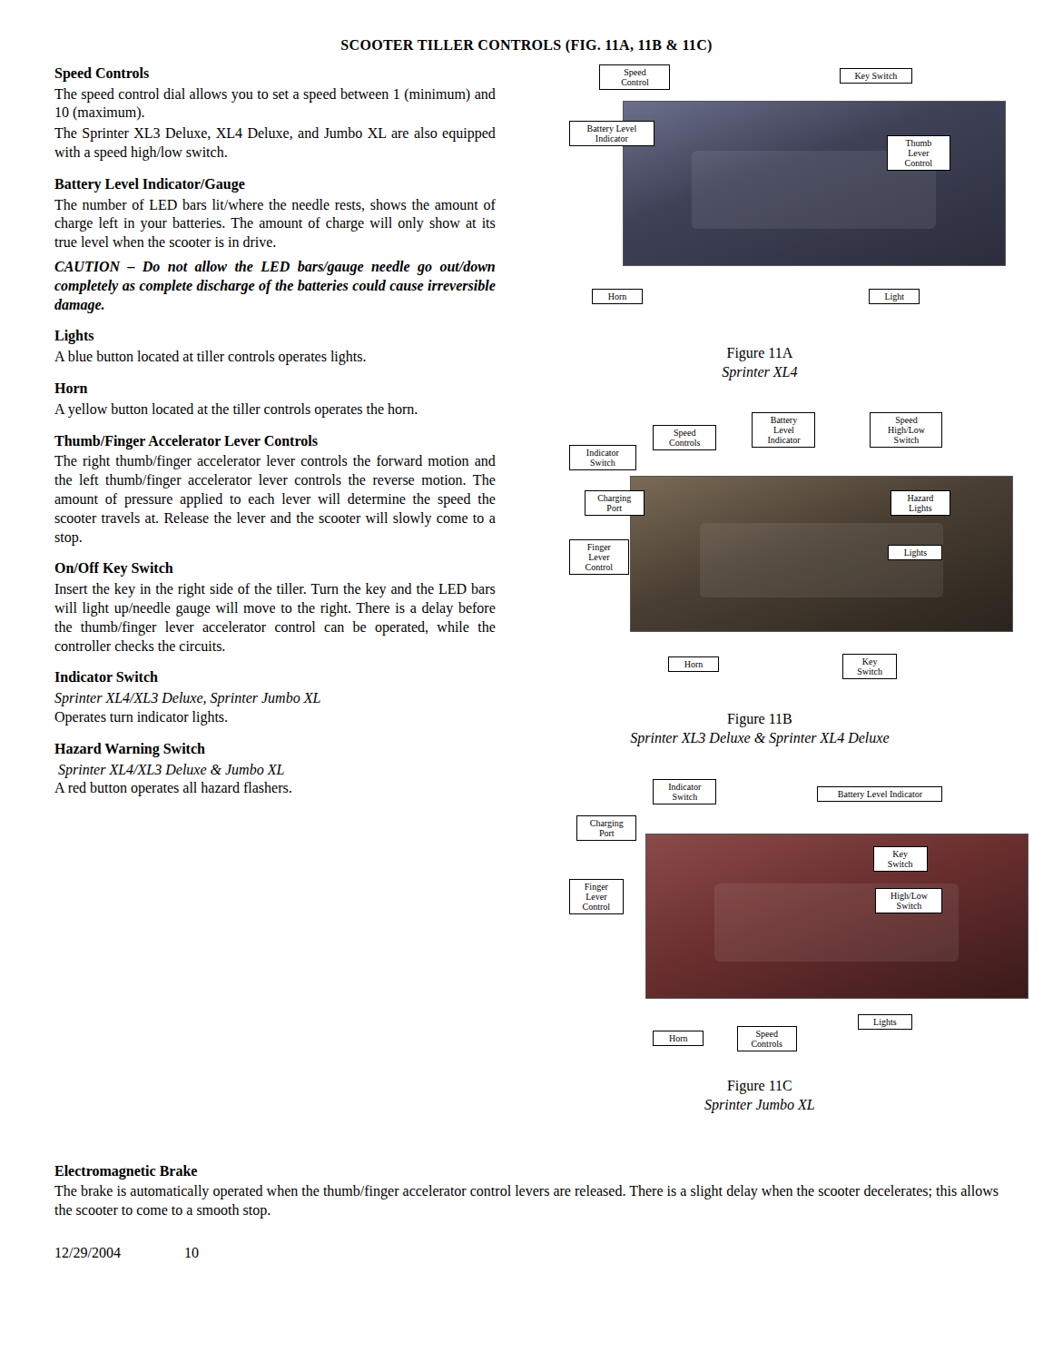SCOOTER TILLER CONTROLS (FIG. 11A, 11B & 11C)
Speed Controls
The speed control dial allows you to set a speed between 1 (minimum) and 10 (maximum).
The Sprinter XL3 Deluxe, XL4 Deluxe, and Jumbo XL are also equipped with a speed high/low switch.
Battery Level Indicator/Gauge
The number of LED bars lit/where the needle rests, shows the amount of charge left in your batteries. The amount of charge will only show at its true level when the scooter is in drive.
CAUTION – Do not allow the LED bars/gauge needle go out/down completely as complete discharge of the batteries could cause irreversible damage.
Lights
A blue button located at tiller controls operates lights.
Horn
A yellow button located at the tiller controls operates the horn.
Thumb/Finger Accelerator Lever Controls
The right thumb/finger accelerator lever controls the forward motion and the left thumb/finger accelerator lever controls the reverse motion. The amount of pressure applied to each lever will determine the speed the scooter travels at. Release the lever and the scooter will slowly come to a stop.
On/Off Key Switch
Insert the key in the right side of the tiller. Turn the key and the LED bars will light up/needle gauge will move to the right. There is a delay before the thumb/finger lever accelerator control can be operated, while the controller checks the circuits.
Indicator Switch
Sprinter XL4/XL3 Deluxe, Sprinter Jumbo XL
Operates turn indicator lights.
Hazard Warning Switch
Sprinter XL4/XL3 Deluxe & Jumbo XL
A red button operates all hazard flashers.
Speed
Control
Key Switch
Battery Level
Indicator
Thumb
Lever
Control
Horn
Light
Figure 11A Sprinter XL4
Indicator
Switch
Speed
Controls
Battery
Level
Indicator
Speed
High/Low
Switch
Charging
Port
Hazard
Lights
Finger
Lever
Control
Lights
Horn
Key
Switch
Figure 11B Sprinter XL3 Deluxe & Sprinter XL4 Deluxe
Indicator
Switch
Battery Level Indicator
Charging
Port
Key
Switch
Finger
Lever
Control
High/Low
Switch
Lights
Horn
Speed
Controls
Figure 11C Sprinter Jumbo XL
Electromagnetic Brake
The brake is automatically operated when the thumb/finger accelerator control levers are released. There is a slight delay when the scooter decelerates; this allows the scooter to come to a smooth stop.
12/29/2004 10